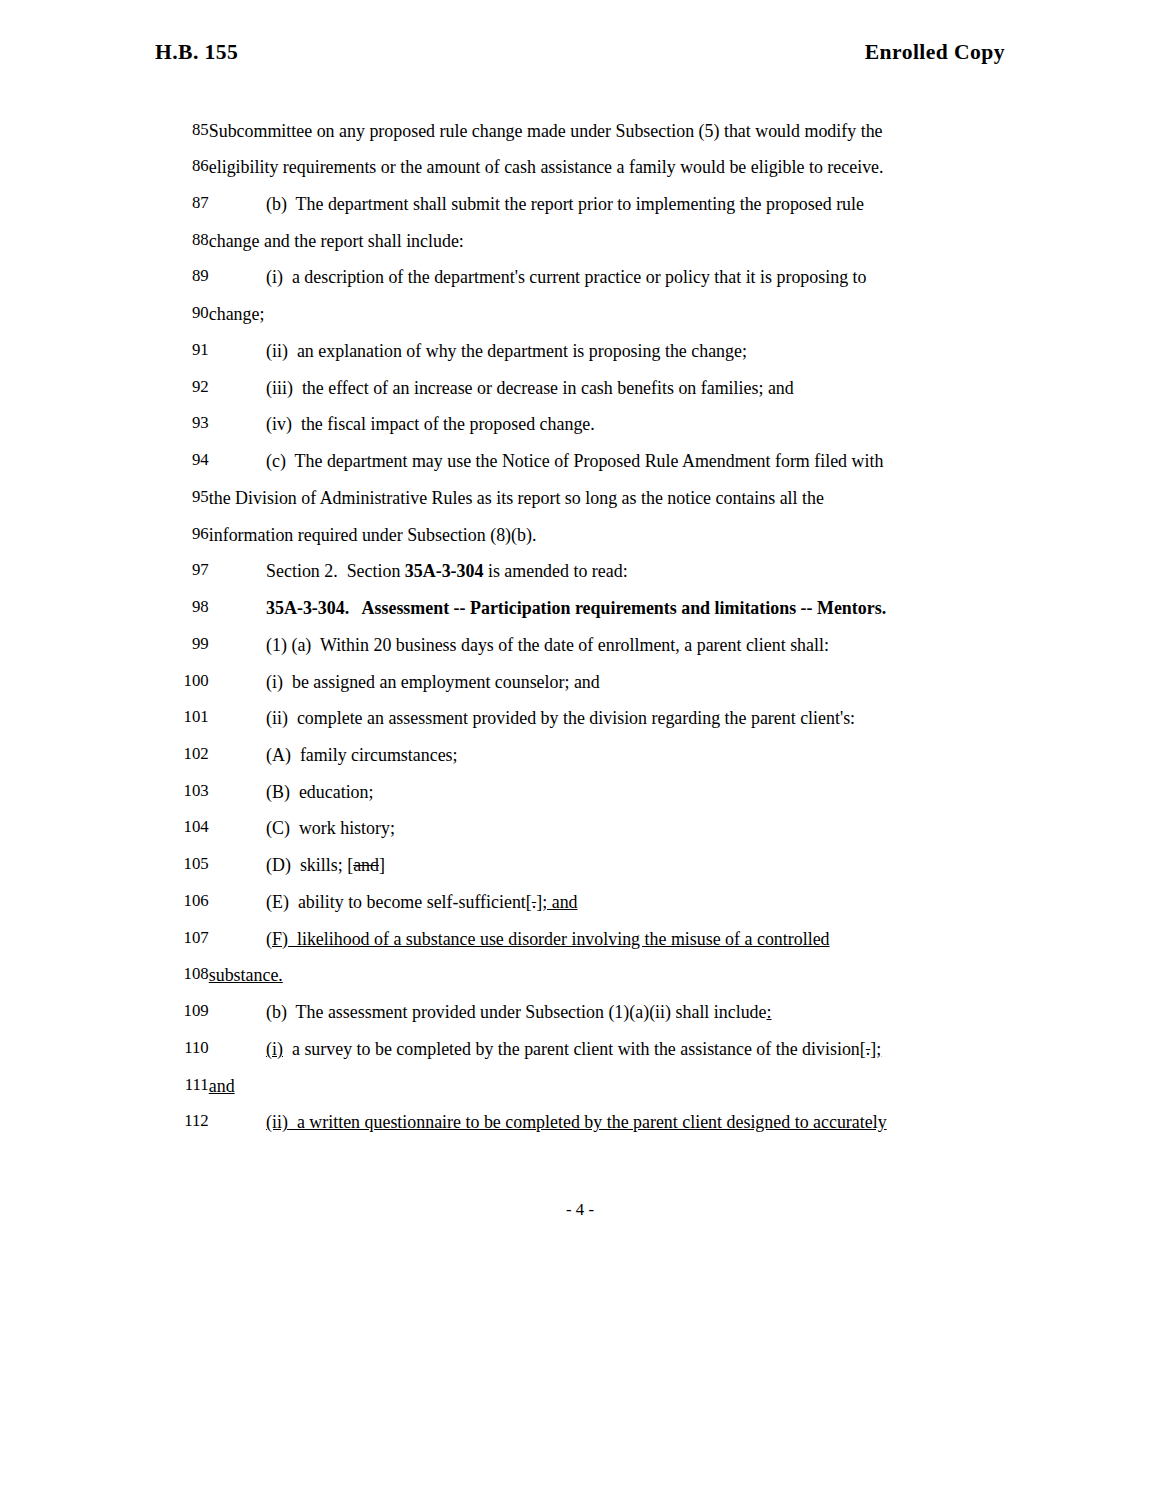H.B. 155 Enrolled Copy
| 85 | Subcommittee on any proposed rule change made under Subsection (5) that would modify the |
| 86 | eligibility requirements or the amount of cash assistance a family would be eligible to receive. |
| 87 | (b) The department shall submit the report prior to implementing the proposed rule |
| 88 | change and the report shall include: |
| 89 | (i) a description of the department's current practice or policy that it is proposing to |
| 90 | change; |
| 91 | (ii) an explanation of why the department is proposing the change; |
| 92 | (iii) the effect of an increase or decrease in cash benefits on families; and |
| 93 | (iv) the fiscal impact of the proposed change. |
| 94 | (c) The department may use the Notice of Proposed Rule Amendment form filed with |
| 95 | the Division of Administrative Rules as its report so long as the notice contains all the |
| 96 | information required under Subsection (8)(b). |
| 97 | Section 2. Section 35A-3-304 is amended to read: |
| 98 | 35A-3-304. Assessment -- Participation requirements and limitations -- Mentors. |
| 99 | (1) (a) Within 20 business days of the date of enrollment, a parent client shall: |
| 100 | (i) be assigned an employment counselor; and |
| 101 | (ii) complete an assessment provided by the division regarding the parent client's: |
| 102 | (A) family circumstances; |
| 103 | (B) education; |
| 104 | (C) work history; |
| 105 | (D) skills; [ and ] |
| 106 | (E) ability to become self-sufficient[ . ] ; and |
| 107 | (F) likelihood of a substance use disorder involving the misuse of a controlled |
| 108 | substance. |
| 109 | (b) The assessment provided under Subsection (1)(a)(ii) shall include : |
| 110 | (i) a survey to be completed by the parent client with the assistance of the division[ . ] ; |
| 111 | and |
| 112 | (ii) a written questionnaire to be completed by the parent client designed to accurately |
- 4 -